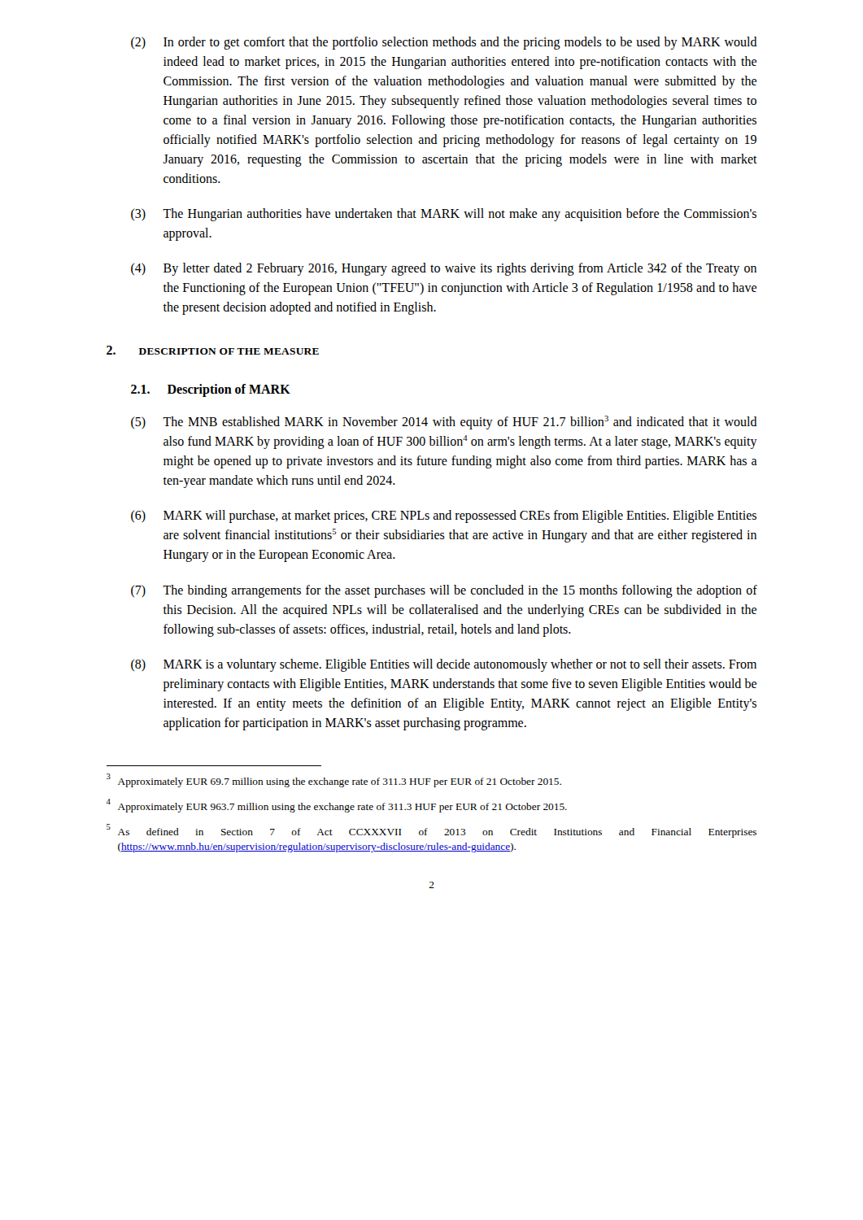(2)
In order to get comfort that the portfolio selection methods and the pricing models to be used by MARK would indeed lead to market prices, in 2015 the Hungarian authorities entered into pre-notification contacts with the Commission. The first version of the valuation methodologies and valuation manual were submitted by the Hungarian authorities in June 2015. They subsequently refined those valuation methodologies several times to come to a final version in January 2016. Following those pre-notification contacts, the Hungarian authorities officially notified MARK's portfolio selection and pricing methodology for reasons of legal certainty on 19 January 2016, requesting the Commission to ascertain that the pricing models were in line with market conditions.
(3)
The Hungarian authorities have undertaken that MARK will not make any acquisition before the Commission's approval.
(4)
By letter dated 2 February 2016, Hungary agreed to waive its rights deriving from Article 342 of the Treaty on the Functioning of the European Union ("TFEU") in conjunction with Article 3 of Regulation 1/1958 and to have the present decision adopted and notified in English.
2. DESCRIPTION OF THE MEASURE
2.1. Description of MARK
(5)
The MNB established MARK in November 2014 with equity of HUF 21.7 billion3 and indicated that it would also fund MARK by providing a loan of HUF 300 billion4 on arm's length terms. At a later stage, MARK's equity might be opened up to private investors and its future funding might also come from third parties. MARK has a ten-year mandate which runs until end 2024.
(6)
MARK will purchase, at market prices, CRE NPLs and repossessed CREs from Eligible Entities. Eligible Entities are solvent financial institutions5 or their subsidiaries that are active in Hungary and that are either registered in Hungary or in the European Economic Area.
(7)
The binding arrangements for the asset purchases will be concluded in the 15 months following the adoption of this Decision. All the acquired NPLs will be collateralised and the underlying CREs can be subdivided in the following sub-classes of assets: offices, industrial, retail, hotels and land plots.
(8)
MARK is a voluntary scheme. Eligible Entities will decide autonomously whether or not to sell their assets. From preliminary contacts with Eligible Entities, MARK understands that some five to seven Eligible Entities would be interested. If an entity meets the definition of an Eligible Entity, MARK cannot reject an Eligible Entity's application for participation in MARK's asset purchasing programme.
3
Approximately EUR 69.7 million using the exchange rate of 311.3 HUF per EUR of 21 October 2015.
4
Approximately EUR 963.7 million using the exchange rate of 311.3 HUF per EUR of 21 October 2015.
5
As defined in Section 7 of Act CCXXXVII of 2013 on Credit Institutions and Financial Enterprises (https://www.mnb.hu/en/supervision/regulation/supervisory-disclosure/rules-and-guidance).
2